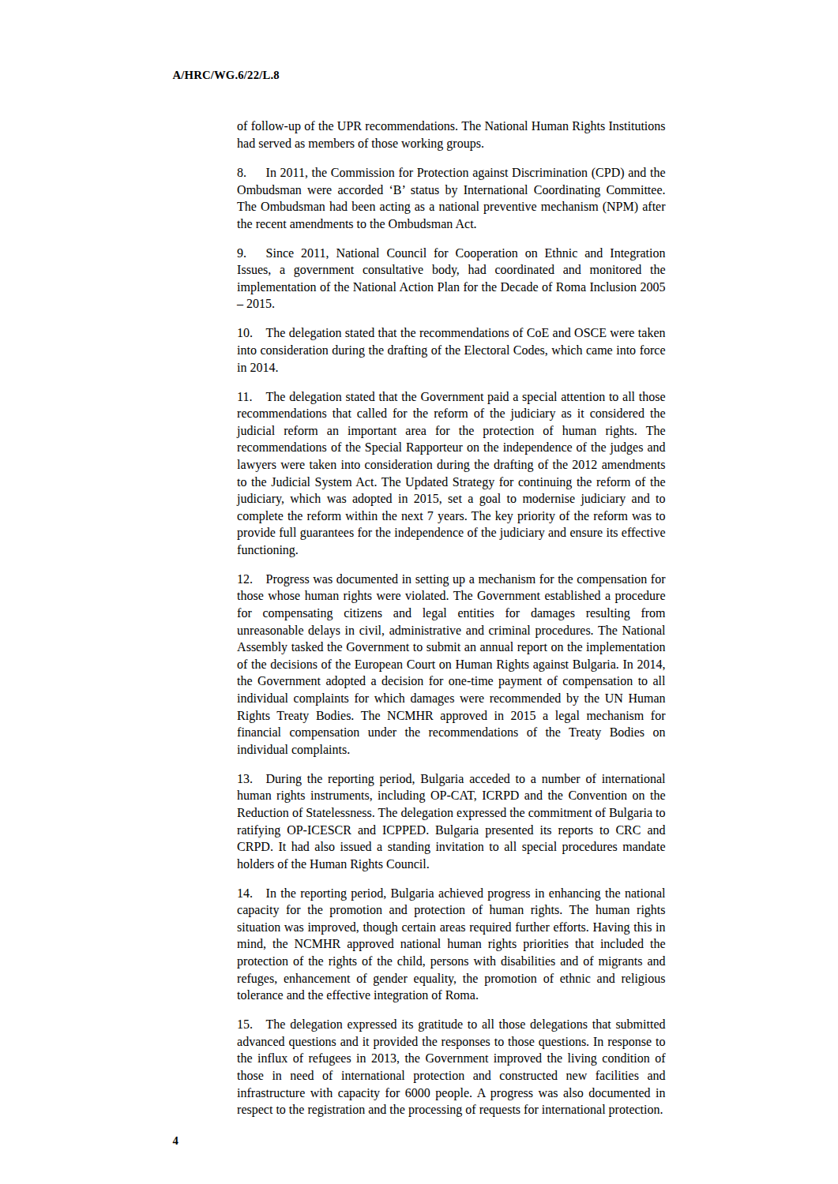A/HRC/WG.6/22/L.8
of follow-up of the UPR recommendations. The National Human Rights Institutions had served as members of those working groups.
8. In 2011, the Commission for Protection against Discrimination (CPD) and the Ombudsman were accorded ‘B’ status by International Coordinating Committee. The Ombudsman had been acting as a national preventive mechanism (NPM) after the recent amendments to the Ombudsman Act.
9. Since 2011, National Council for Cooperation on Ethnic and Integration Issues, a government consultative body, had coordinated and monitored the implementation of the National Action Plan for the Decade of Roma Inclusion 2005 – 2015.
10. The delegation stated that the recommendations of CoE and OSCE were taken into consideration during the drafting of the Electoral Codes, which came into force in 2014.
11. The delegation stated that the Government paid a special attention to all those recommendations that called for the reform of the judiciary as it considered the judicial reform an important area for the protection of human rights. The recommendations of the Special Rapporteur on the independence of the judges and lawyers were taken into consideration during the drafting of the 2012 amendments to the Judicial System Act. The Updated Strategy for continuing the reform of the judiciary, which was adopted in 2015, set a goal to modernise judiciary and to complete the reform within the next 7 years. The key priority of the reform was to provide full guarantees for the independence of the judiciary and ensure its effective functioning.
12. Progress was documented in setting up a mechanism for the compensation for those whose human rights were violated. The Government established a procedure for compensating citizens and legal entities for damages resulting from unreasonable delays in civil, administrative and criminal procedures. The National Assembly tasked the Government to submit an annual report on the implementation of the decisions of the European Court on Human Rights against Bulgaria. In 2014, the Government adopted a decision for one-time payment of compensation to all individual complaints for which damages were recommended by the UN Human Rights Treaty Bodies. The NCMHR approved in 2015 a legal mechanism for financial compensation under the recommendations of the Treaty Bodies on individual complaints.
13. During the reporting period, Bulgaria acceded to a number of international human rights instruments, including OP-CAT, ICRPD and the Convention on the Reduction of Statelessness. The delegation expressed the commitment of Bulgaria to ratifying OP-ICESCR and ICPPED. Bulgaria presented its reports to CRC and CRPD. It had also issued a standing invitation to all special procedures mandate holders of the Human Rights Council.
14. In the reporting period, Bulgaria achieved progress in enhancing the national capacity for the promotion and protection of human rights. The human rights situation was improved, though certain areas required further efforts. Having this in mind, the NCMHR approved national human rights priorities that included the protection of the rights of the child, persons with disabilities and of migrants and refuges, enhancement of gender equality, the promotion of ethnic and religious tolerance and the effective integration of Roma.
15. The delegation expressed its gratitude to all those delegations that submitted advanced questions and it provided the responses to those questions. In response to the influx of refugees in 2013, the Government improved the living condition of those in need of international protection and constructed new facilities and infrastructure with capacity for 6000 people. A progress was also documented in respect to the registration and the processing of requests for international protection.
4